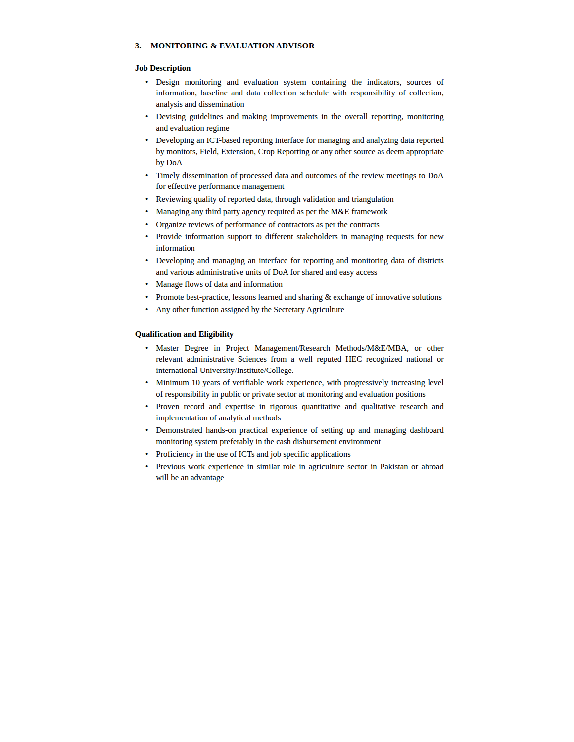3. MONITORING & EVALUATION ADVISOR
Job Description
Design monitoring and evaluation system containing the indicators, sources of information, baseline and data collection schedule with responsibility of collection, analysis and dissemination
Devising guidelines and making improvements in the overall reporting, monitoring and evaluation regime
Developing an ICT-based reporting interface for managing and analyzing data reported by monitors, Field, Extension, Crop Reporting or any other source as deem appropriate by DoA
Timely dissemination of processed data and outcomes of the review meetings to DoA for effective performance management
Reviewing quality of reported data, through validation and triangulation
Managing any third party agency required as per the M&E framework
Organize reviews of performance of contractors as per the contracts
Provide information support to different stakeholders in managing requests for new information
Developing and managing an interface for reporting and monitoring data of districts and various administrative units of DoA for shared and easy access
Manage flows of data and information
Promote best-practice, lessons learned and sharing & exchange of innovative solutions
Any other function assigned by the Secretary Agriculture
Qualification and Eligibility
Master Degree in Project Management/Research Methods/M&E/MBA, or other relevant administrative Sciences from a well reputed HEC recognized national or international University/Institute/College.
Minimum 10 years of verifiable work experience, with progressively increasing level of responsibility in public or private sector at monitoring and evaluation positions
Proven record and expertise in rigorous quantitative and qualitative research and implementation of analytical methods
Demonstrated hands-on practical experience of setting up and managing dashboard monitoring system preferably in the cash disbursement environment
Proficiency in the use of ICTs and job specific applications
Previous work experience in similar role in agriculture sector in Pakistan or abroad will be an advantage